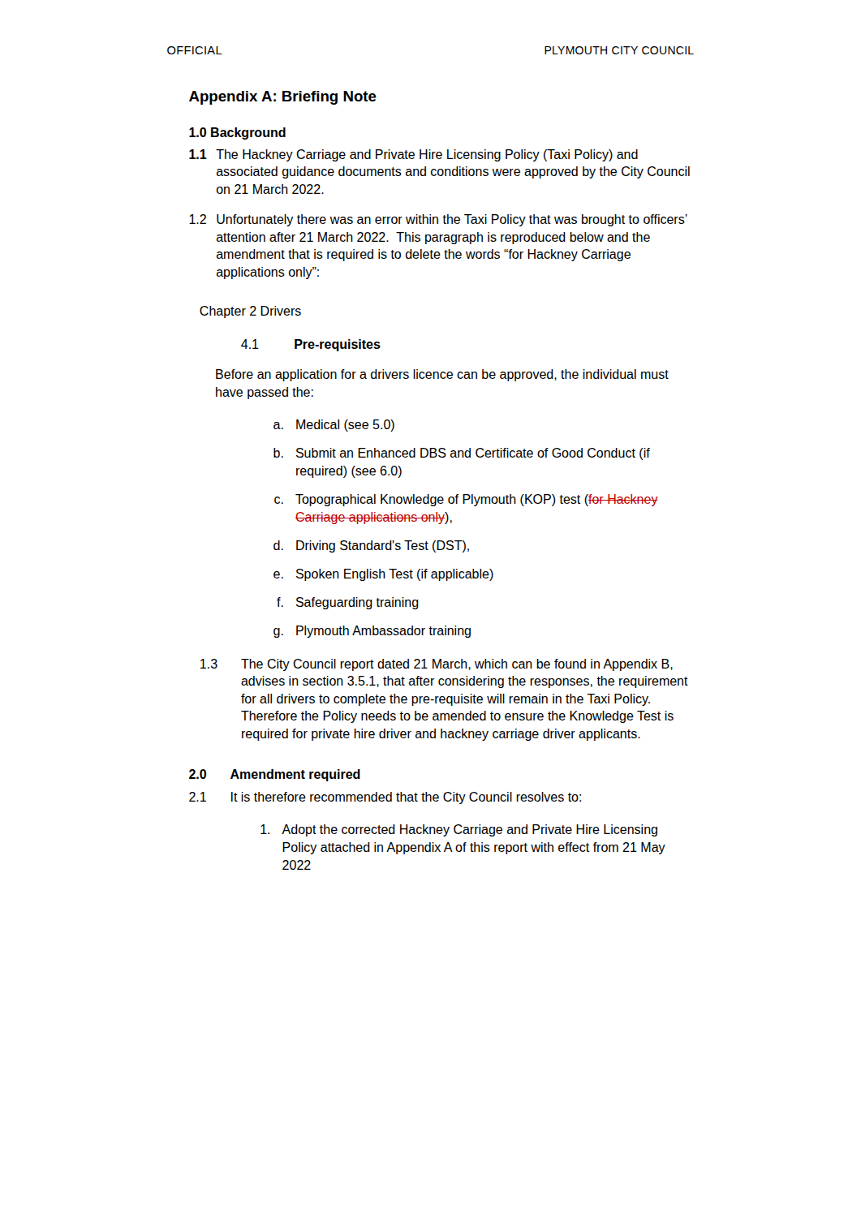OFFICIAL
PLYMOUTH CITY COUNCIL
Appendix A: Briefing Note
1.0 Background
1.1
The Hackney Carriage and Private Hire Licensing Policy (Taxi Policy) and associated guidance documents and conditions were approved by the City Council on 21 March 2022.
1.2
Unfortunately there was an error within the Taxi Policy that was brought to officers’ attention after 21 March 2022. This paragraph is reproduced below and the amendment that is required is to delete the words “for Hackney Carriage applications only”:
Chapter 2 Drivers
4.1
Pre-requisites
Before an application for a drivers licence can be approved, the individual must have passed the:
Medical (see 5.0)
Submit an Enhanced DBS and Certificate of Good Conduct (if required) (see 6.0)
Topographical Knowledge of Plymouth (KOP) test (for Hackney Carriage applications only),
Driving Standard's Test (DST),
Spoken English Test (if applicable)
Safeguarding training
Plymouth Ambassador training
1.3
The City Council report dated 21 March, which can be found in Appendix B, advises in section 3.5.1, that after considering the responses, the requirement for all drivers to complete the pre-requisite will remain in the Taxi Policy. Therefore the Policy needs to be amended to ensure the Knowledge Test is required for private hire driver and hackney carriage driver applicants.
2.0
Amendment required
2.1
It is therefore recommended that the City Council resolves to:
Adopt the corrected Hackney Carriage and Private Hire Licensing Policy attached in Appendix A of this report with effect from 21 May 2022